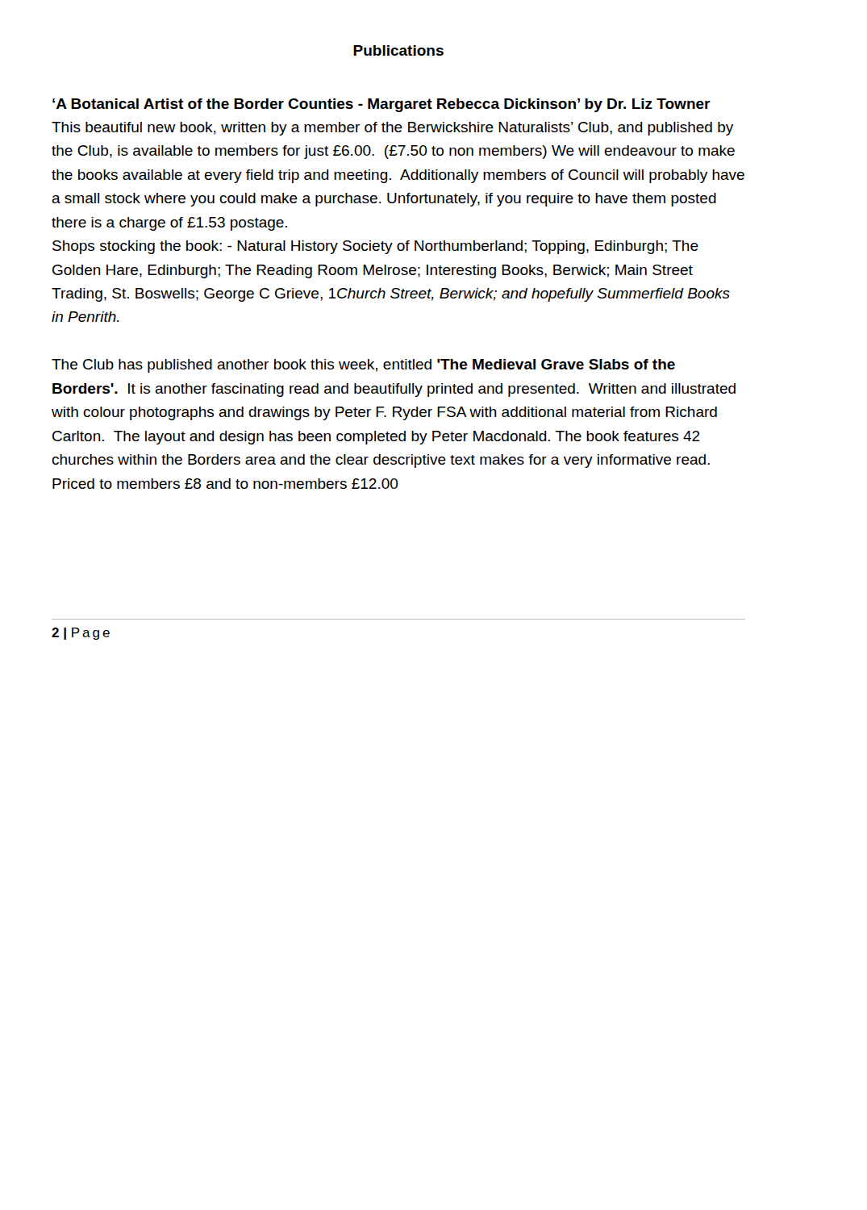Publications
‘A Botanical Artist of the Border Counties - Margaret Rebecca Dickinson’ by Dr. Liz Towner
This beautiful new book, written by a member of the Berwickshire Naturalists’ Club, and published by the Club, is available to members for just £6.00. (£7.50 to non members) We will endeavour to make the books available at every field trip and meeting. Additionally members of Council will probably have a small stock where you could make a purchase. Unfortunately, if you require to have them posted there is a charge of £1.53 postage.
Shops stocking the book: - Natural History Society of Northumberland; Topping, Edinburgh; The Golden Hare, Edinburgh; The Reading Room Melrose; Interesting Books, Berwick; Main Street Trading, St. Boswells; George C Grieve, 1Church Street, Berwick; and hopefully Summerfield Books in Penrith.
The Club has published another book this week, entitled 'The Medieval Grave Slabs of the Borders'. It is another fascinating read and beautifully printed and presented. Written and illustrated with colour photographs and drawings by Peter F. Ryder FSA with additional material from Richard Carlton. The layout and design has been completed by Peter Macdonald. The book features 42 churches within the Borders area and the clear descriptive text makes for a very informative read. Priced to members £8 and to non-members £12.00
2 | Page